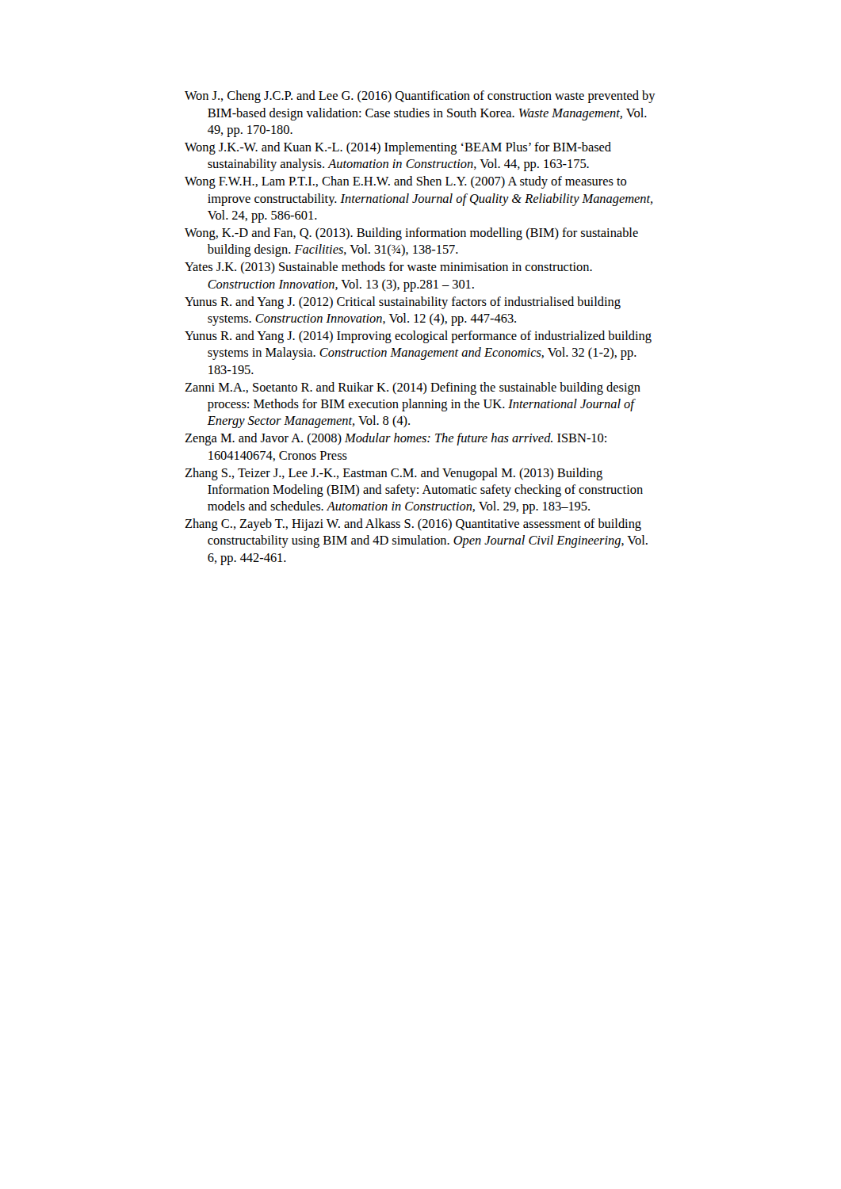Won J., Cheng J.C.P. and Lee G. (2016) Quantification of construction waste prevented by BIM-based design validation: Case studies in South Korea. Waste Management, Vol. 49, pp. 170-180.
Wong J.K.-W. and Kuan K.-L. (2014) Implementing ‘BEAM Plus’ for BIM-based sustainability analysis. Automation in Construction, Vol. 44, pp. 163-175.
Wong F.W.H., Lam P.T.I., Chan E.H.W. and Shen L.Y. (2007) A study of measures to improve constructability. International Journal of Quality & Reliability Management, Vol. 24, pp. 586-601.
Wong, K.-D and Fan, Q. (2013). Building information modelling (BIM) for sustainable building design. Facilities, Vol. 31(¾), 138-157.
Yates J.K. (2013) Sustainable methods for waste minimisation in construction. Construction Innovation, Vol. 13 (3), pp.281 – 301.
Yunus R. and Yang J. (2012) Critical sustainability factors of industrialised building systems. Construction Innovation, Vol. 12 (4), pp. 447-463.
Yunus R. and Yang J. (2014) Improving ecological performance of industrialized building systems in Malaysia. Construction Management and Economics, Vol. 32 (1-2), pp. 183-195.
Zanni M.A., Soetanto R. and Ruikar K. (2014) Defining the sustainable building design process: Methods for BIM execution planning in the UK. International Journal of Energy Sector Management, Vol. 8 (4).
Zenga M. and Javor A. (2008) Modular homes: The future has arrived. ISBN-10: 1604140674, Cronos Press
Zhang S., Teizer J., Lee J.-K., Eastman C.M. and Venugopal M. (2013) Building Information Modeling (BIM) and safety: Automatic safety checking of construction models and schedules. Automation in Construction, Vol. 29, pp. 183–195.
Zhang C., Zayeb T., Hijazi W. and Alkass S. (2016) Quantitative assessment of building constructability using BIM and 4D simulation. Open Journal Civil Engineering, Vol. 6, pp. 442-461.